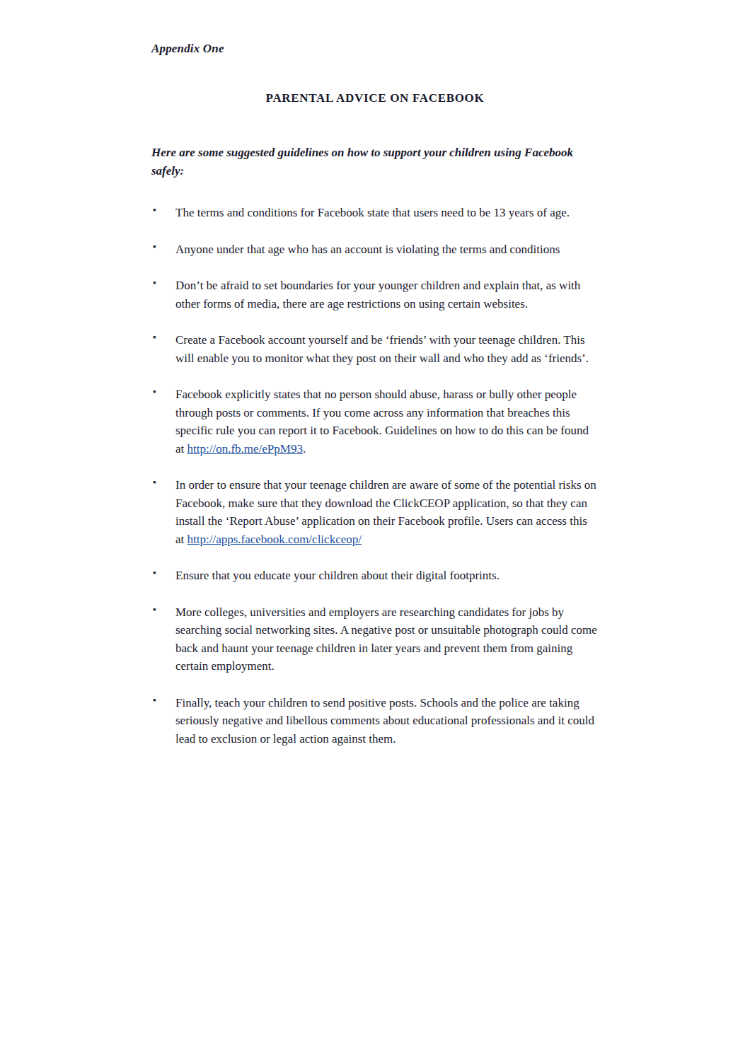Appendix One
Parental Advice on Facebook
Here are some suggested guidelines on how to support your children using Facebook safely:
The terms and conditions for Facebook state that users need to be 13 years of age.
Anyone under that age who has an account is violating the terms and conditions
Don’t be afraid to set boundaries for your younger children and explain that, as with other forms of media, there are age restrictions on using certain websites.
Create a Facebook account yourself and be ‘friends’ with your teenage children. This will enable you to monitor what they post on their wall and who they add as ‘friends’.
Facebook explicitly states that no person should abuse, harass or bully other people through posts or comments. If you come across any information that breaches this specific rule you can report it to Facebook. Guidelines on how to do this can be found at http://on.fb.me/ePpM93.
In order to ensure that your teenage children are aware of some of the potential risks on Facebook, make sure that they download the ClickCEOP application, so that they can install the ‘Report Abuse’ application on their Facebook profile. Users can access this at http://apps.facebook.com/clickceop/
Ensure that you educate your children about their digital footprints.
More colleges, universities and employers are researching candidates for jobs by searching social networking sites. A negative post or unsuitable photograph could come back and haunt your teenage children in later years and prevent them from gaining certain employment.
Finally, teach your children to send positive posts. Schools and the police are taking seriously negative and libellous comments about educational professionals and it could lead to exclusion or legal action against them.